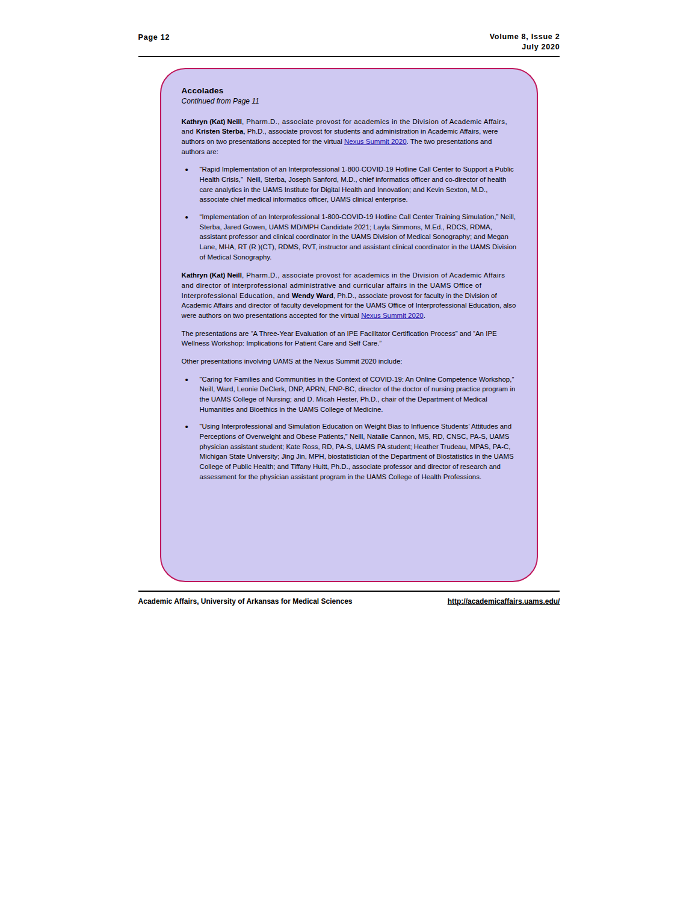Page 12
Volume 8, Issue 2
July 2020
Accolades
Continued from Page 11
Kathryn (Kat) Neill, Pharm.D., associate provost for academics in the Division of Academic Affairs, and Kristen Sterba, Ph.D., associate provost for students and administration in Academic Affairs, were authors on two presentations accepted for the virtual Nexus Summit 2020. The two presentations and authors are:
“Rapid Implementation of an Interprofessional 1-800-COVID-19 Hotline Call Center to Support a Public Health Crisis,” Neill, Sterba, Joseph Sanford, M.D., chief informatics officer and co-director of health care analytics in the UAMS Institute for Digital Health and Innovation; and Kevin Sexton, M.D., associate chief medical informatics officer, UAMS clinical enterprise.
“Implementation of an Interprofessional 1-800-COVID-19 Hotline Call Center Training Simulation,” Neill, Sterba, Jared Gowen, UAMS MD/MPH Candidate 2021; Layla Simmons, M.Ed., RDCS, RDMA, assistant professor and clinical coordinator in the UAMS Division of Medical Sonography; and Megan Lane, MHA, RT (R )(CT), RDMS, RVT, instructor and assistant clinical coordinator in the UAMS Division of Medical Sonography.
Kathryn (Kat) Neill, Pharm.D., associate provost for academics in the Division of Academic Affairs and director of interprofessional administrative and curricular affairs in the UAMS Office of Interprofessional Education, and Wendy Ward, Ph.D., associate provost for faculty in the Division of Academic Affairs and director of faculty development for the UAMS Office of Interprofessional Education, also were authors on two presentations accepted for the virtual Nexus Summit 2020.
The presentations are “A Three-Year Evaluation of an IPE Facilitator Certification Process” and “An IPE Wellness Workshop: Implications for Patient Care and Self Care.”
Other presentations involving UAMS at the Nexus Summit 2020 include:
“Caring for Families and Communities in the Context of COVID-19: An Online Competence Workshop,” Neill, Ward, Leonie DeClerk, DNP, APRN, FNP-BC, director of the doctor of nursing practice program in the UAMS College of Nursing; and D. Micah Hester, Ph.D., chair of the Department of Medical Humanities and Bioethics in the UAMS College of Medicine.
“Using Interprofessional and Simulation Education on Weight Bias to Influence Students’ Attitudes and Perceptions of Overweight and Obese Patients,” Neill, Natalie Cannon, MS, RD, CNSC, PA-S, UAMS physician assistant student; Kate Ross, RD, PA-S, UAMS PA student; Heather Trudeau, MPAS, PA-C, Michigan State University; Jing Jin, MPH, biostatistician of the Department of Biostatistics in the UAMS College of Public Health; and Tiffany Huitt, Ph.D., associate professor and director of research and assessment for the physician assistant program in the UAMS College of Health Professions.
Academic Affairs, University of Arkansas for Medical Sciences
http://academicaffairs.uams.edu/